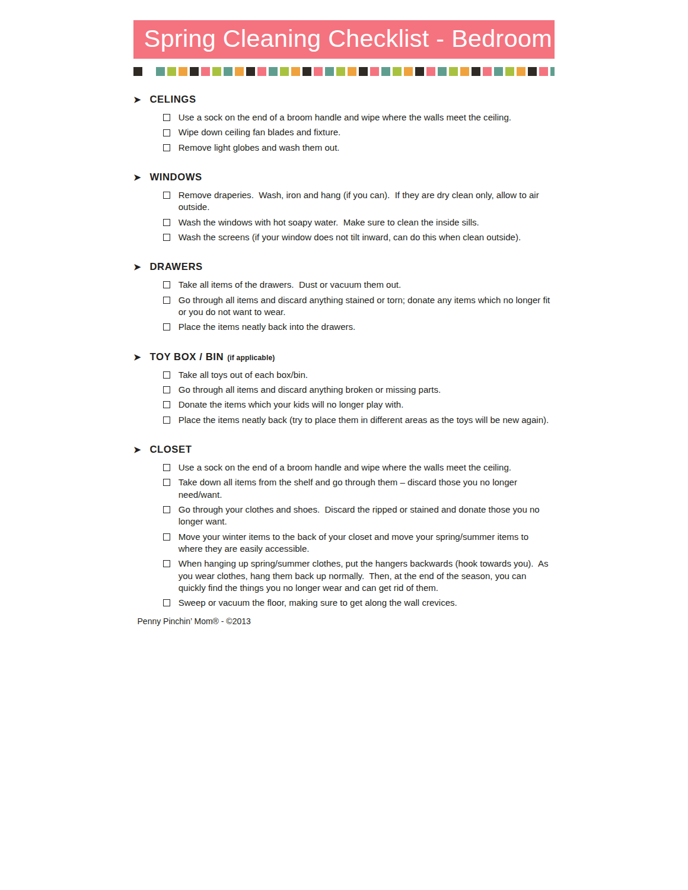Spring Cleaning Checklist - Bedroom
➤CELINGS
Use a sock on the end of a broom handle and wipe where the walls meet the ceiling.
Wipe down ceiling fan blades and fixture.
Remove light globes and wash them out.
➤WINDOWS
Remove draperies. Wash, iron and hang (if you can). If they are dry clean only, allow to air outside.
Wash the windows with hot soapy water. Make sure to clean the inside sills.
Wash the screens (if your window does not tilt inward, can do this when clean outside).
➤DRAWERS
Take all items of the drawers. Dust or vacuum them out.
Go through all items and discard anything stained or torn; donate any items which no longer fit or you do not want to wear.
Place the items neatly back into the drawers.
➤TOY BOX / BIN (if applicable)
Take all toys out of each box/bin.
Go through all items and discard anything broken or missing parts.
Donate the items which your kids will no longer play with.
Place the items neatly back (try to place them in different areas as the toys will be new again).
➤CLOSET
Use a sock on the end of a broom handle and wipe where the walls meet the ceiling.
Take down all items from the shelf and go through them – discard those you no longer need/want.
Go through your clothes and shoes. Discard the ripped or stained and donate those you no longer want.
Move your winter items to the back of your closet and move your spring/summer items to where they are easily accessible.
When hanging up spring/summer clothes, put the hangers backwards (hook towards you). As you wear clothes, hang them back up normally. Then, at the end of the season, you can quickly find the things you no longer wear and can get rid of them.
Sweep or vacuum the floor, making sure to get along the wall crevices.
Penny Pinchin’ Mom® - ©2013